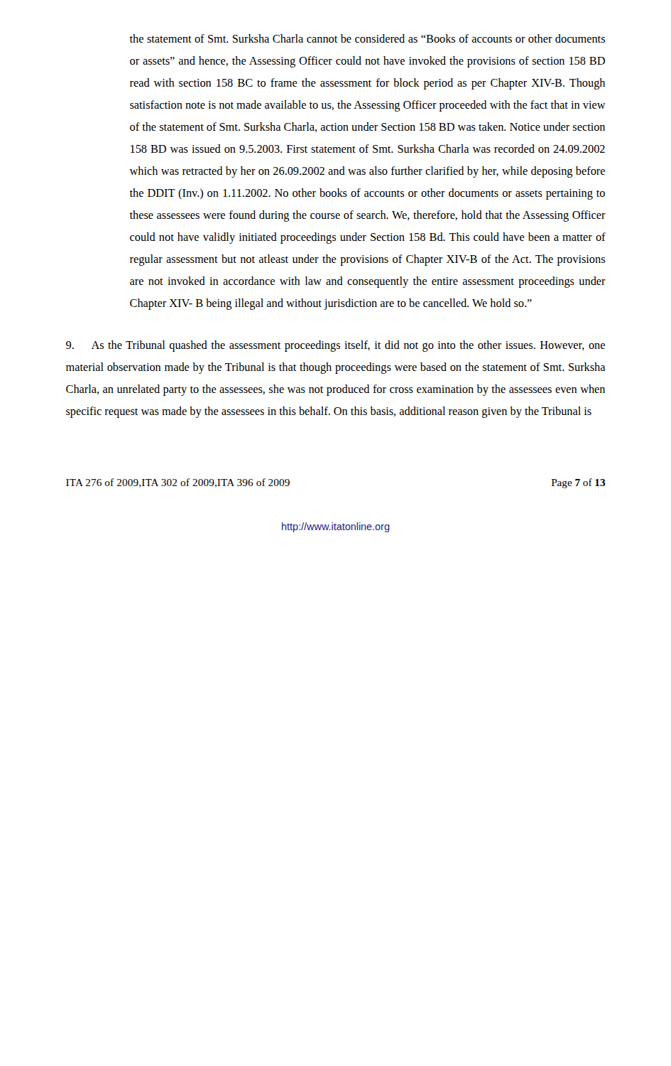the statement of Smt. Surksha Charla cannot be considered as “Books of accounts or other documents or assets” and hence, the Assessing Officer could not have invoked the provisions of section 158 BD read with section 158 BC to frame the assessment for block period as per Chapter XIV-B. Though satisfaction note is not made available to us, the Assessing Officer proceeded with the fact that in view of the statement of Smt. Surksha Charla, action under Section 158 BD was taken. Notice under section 158 BD was issued on 9.5.2003. First statement of Smt. Surksha Charla was recorded on 24.09.2002 which was retracted by her on 26.09.2002 and was also further clarified by her, while deposing before the DDIT (Inv.) on 1.11.2002. No other books of accounts or other documents or assets pertaining to these assessees were found during the course of search. We, therefore, hold that the Assessing Officer could not have validly initiated proceedings under Section 158 Bd. This could have been a matter of regular assessment but not atleast under the provisions of Chapter XIV-B of the Act. The provisions are not invoked in accordance with law and consequently the entire assessment proceedings under Chapter XIV- B being illegal and without jurisdiction are to be cancelled. We hold so.”
9. As the Tribunal quashed the assessment proceedings itself, it did not go into the other issues. However, one material observation made by the Tribunal is that though proceedings were based on the statement of Smt. Surksha Charla, an unrelated party to the assessees, she was not produced for cross examination by the assessees even when specific request was made by the assessees in this behalf. On this basis, additional reason given by the Tribunal is
ITA 276 of 2009,ITA 302 of 2009,ITA 396 of 2009
Page 7 of 13
http://www.itatonline.org